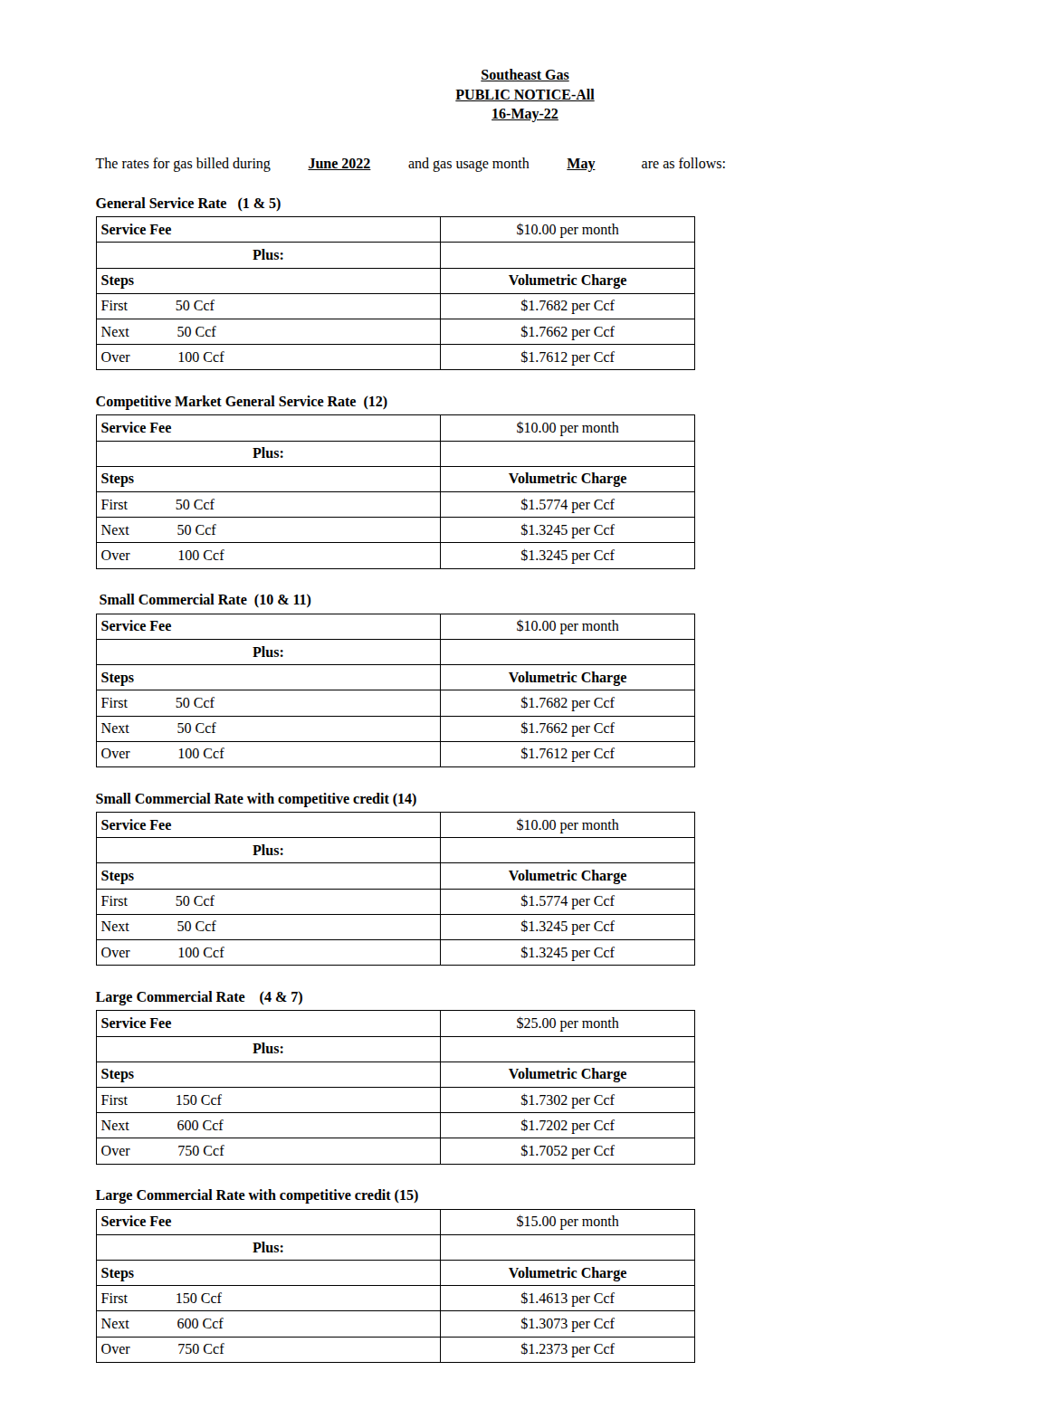Southeast Gas
PUBLIC NOTICE-All
16-May-22
The rates for gas billed during June 2022 and gas usage month May are as follows:
General Service Rate (1 & 5)
| Service Fee | $10.00 per month |
| Plus: | |
| Steps | Volumetric Charge |
| First 50 Ccf | $1.7682 per Ccf |
| Next 50 Ccf | $1.7662 per Ccf |
| Over 100 Ccf | $1.7612 per Ccf |
Competitive Market General Service Rate (12)
| Service Fee | $10.00 per month |
| Plus: | |
| Steps | Volumetric Charge |
| First 50 Ccf | $1.5774 per Ccf |
| Next 50 Ccf | $1.3245 per Ccf |
| Over 100 Ccf | $1.3245 per Ccf |
Small Commercial Rate (10 & 11)
| Service Fee | $10.00 per month |
| Plus: | |
| Steps | Volumetric Charge |
| First 50 Ccf | $1.7682 per Ccf |
| Next 50 Ccf | $1.7662 per Ccf |
| Over 100 Ccf | $1.7612 per Ccf |
Small Commercial Rate with competitive credit (14)
| Service Fee | $10.00 per month |
| Plus: | |
| Steps | Volumetric Charge |
| First 50 Ccf | $1.5774 per Ccf |
| Next 50 Ccf | $1.3245 per Ccf |
| Over 100 Ccf | $1.3245 per Ccf |
Large Commercial Rate (4 & 7)
| Service Fee | $25.00 per month |
| Plus: | |
| Steps | Volumetric Charge |
| First 150 Ccf | $1.7302 per Ccf |
| Next 600 Ccf | $1.7202 per Ccf |
| Over 750 Ccf | $1.7052 per Ccf |
Large Commercial Rate with competitive credit (15)
| Service Fee | $15.00 per month |
| Plus: | |
| Steps | Volumetric Charge |
| First 150 Ccf | $1.4613 per Ccf |
| Next 600 Ccf | $1.3073 per Ccf |
| Over 750 Ccf | $1.2373 per Ccf |